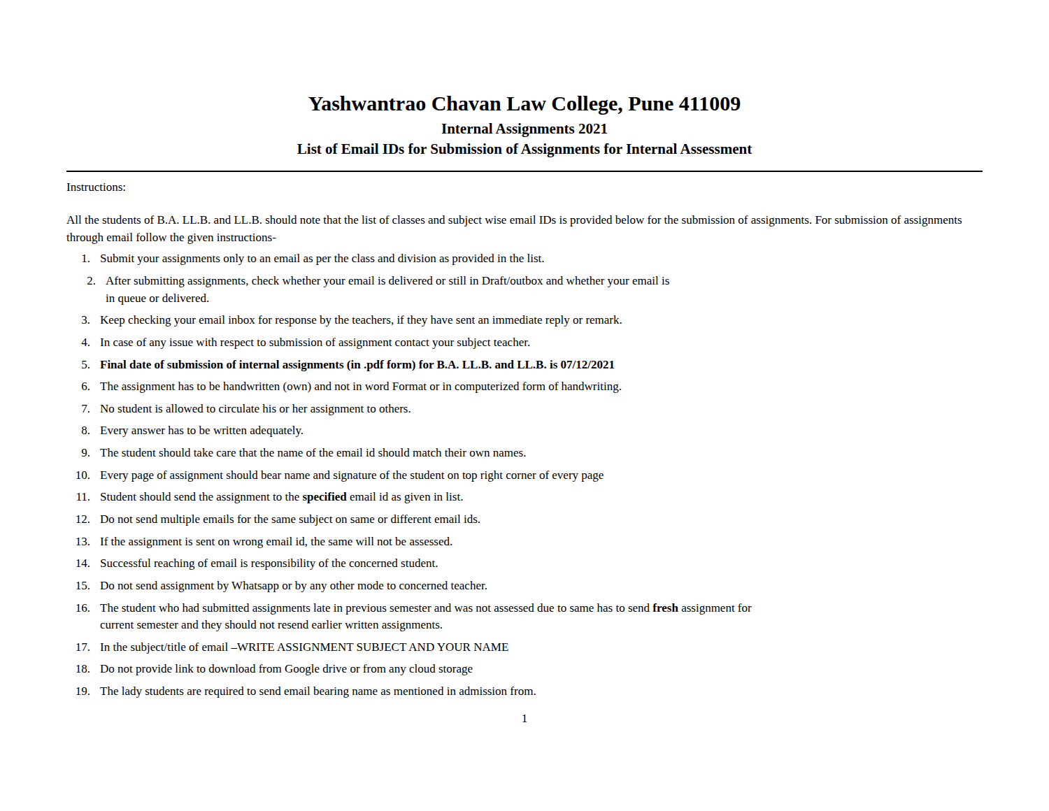Yashwantrao Chavan Law College, Pune 411009
Internal Assignments 2021
List of Email IDs for Submission of Assignments for Internal Assessment
Instructions:
All the students of B.A. LL.B. and LL.B. should note that the list of classes and subject wise email IDs is provided below for the submission of assignments. For submission of assignments through email follow the given instructions-
Submit your assignments only to an email as per the class and division as provided in the list.
After submitting assignments, check whether your email is delivered or still in Draft/outbox and whether your email is in queue or delivered.
Keep checking your email inbox for response by the teachers, if they have sent an immediate reply or remark.
In case of any issue with respect to submission of assignment contact your subject teacher.
Final date of submission of internal assignments (in .pdf form) for B.A. LL.B. and LL.B. is 07/12/2021
The assignment has to be handwritten (own) and not in word Format or in computerized form of handwriting.
No student is allowed to circulate his or her assignment to others.
Every answer has to be written adequately.
The student should take care that the name of the email id should match their own names.
Every page of assignment should bear name and signature of the student on top right corner of every page
Student should send the assignment to the specified email id as given in list.
Do not send multiple emails for the same subject on same or different email ids.
If the assignment is sent on wrong email id, the same will not be assessed.
Successful reaching of email is responsibility of the concerned student.
Do not send assignment by Whatsapp or by any other mode to concerned teacher.
The student who had submitted assignments late in previous semester and was not assessed due to same has to send fresh assignment for current semester and they should not resend earlier written assignments.
In the subject/title of email –WRITE ASSIGNMENT SUBJECT AND YOUR NAME
Do not provide link to download from Google drive or from any cloud storage
The lady students are required to send email bearing name as mentioned in admission from.
1